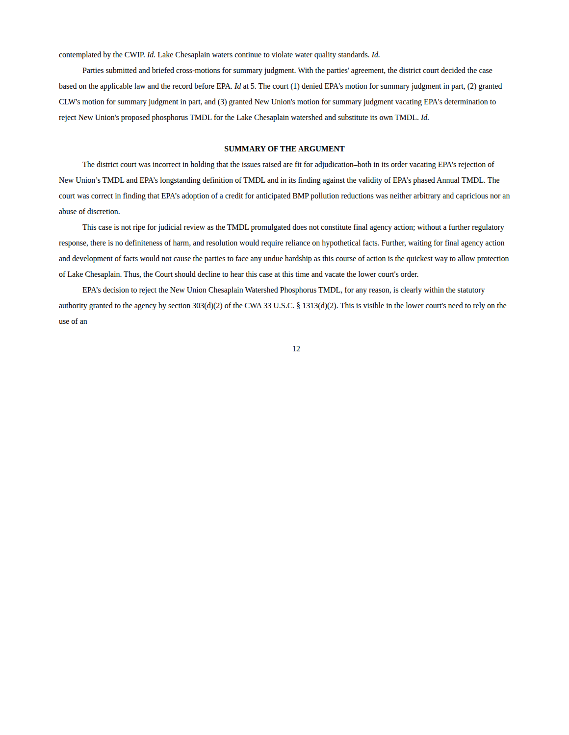contemplated by the CWIP. Id. Lake Chesaplain waters continue to violate water quality standards. Id.
Parties submitted and briefed cross-motions for summary judgment. With the parties' agreement, the district court decided the case based on the applicable law and the record before EPA. Id at 5. The court (1) denied EPA's motion for summary judgment in part, (2) granted CLW's motion for summary judgment in part, and (3) granted New Union's motion for summary judgment vacating EPA's determination to reject New Union's proposed phosphorus TMDL for the Lake Chesaplain watershed and substitute its own TMDL. Id.
SUMMARY OF THE ARGUMENT
The district court was incorrect in holding that the issues raised are fit for adjudication–both in its order vacating EPA’s rejection of New Union’s TMDL and EPA’s longstanding definition of TMDL and in its finding against the validity of EPA’s phased Annual TMDL. The court was correct in finding that EPA’s adoption of a credit for anticipated BMP pollution reductions was neither arbitrary and capricious nor an abuse of discretion.
This case is not ripe for judicial review as the TMDL promulgated does not constitute final agency action; without a further regulatory response, there is no definiteness of harm, and resolution would require reliance on hypothetical facts. Further, waiting for final agency action and development of facts would not cause the parties to face any undue hardship as this course of action is the quickest way to allow protection of Lake Chesaplain. Thus, the Court should decline to hear this case at this time and vacate the lower court's order.
EPA’s decision to reject the New Union Chesaplain Watershed Phosphorus TMDL, for any reason, is clearly within the statutory authority granted to the agency by section 303(d)(2) of the CWA 33 U.S.C. § 1313(d)(2). This is visible in the lower court's need to rely on the use of an
12